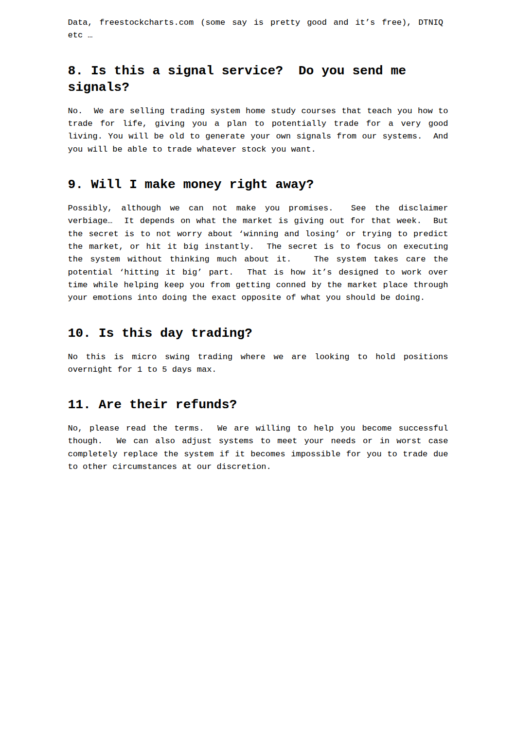Data, freestockcharts.com (some say is pretty good and it’s free), DTNIQ etc …
8. Is this a signal service? Do you send me signals?
No. We are selling trading system home study courses that teach you how to trade for life, giving you a plan to potentially trade for a very good living. You will be old to generate your own signals from our systems. And you will be able to trade whatever stock you want.
9. Will I make money right away?
Possibly, although we can not make you promises. See the disclaimer verbiage… It depends on what the market is giving out for that week. But the secret is to not worry about ‘winning and losing’ or trying to predict the market, or hit it big instantly. The secret is to focus on executing the system without thinking much about it. The system takes care the potential ‘hitting it big’ part. That is how it’s designed to work over time while helping keep you from getting conned by the market place through your emotions into doing the exact opposite of what you should be doing.
10. Is this day trading?
No this is micro swing trading where we are looking to hold positions overnight for 1 to 5 days max.
11. Are their refunds?
No, please read the terms. We are willing to help you become successful though. We can also adjust systems to meet your needs or in worst case completely replace the system if it becomes impossible for you to trade due to other circumstances at our discretion.